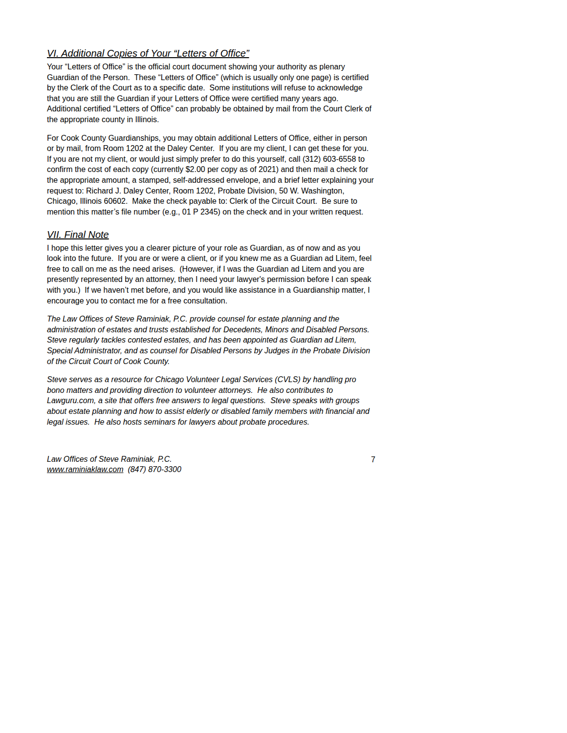VI. Additional Copies of Your “Letters of Office”
Your “Letters of Office” is the official court document showing your authority as plenary Guardian of the Person. These “Letters of Office” (which is usually only one page) is certified by the Clerk of the Court as to a specific date. Some institutions will refuse to acknowledge that you are still the Guardian if your Letters of Office were certified many years ago. Additional certified “Letters of Office” can probably be obtained by mail from the Court Clerk of the appropriate county in Illinois.
For Cook County Guardianships, you may obtain additional Letters of Office, either in person or by mail, from Room 1202 at the Daley Center. If you are my client, I can get these for you. If you are not my client, or would just simply prefer to do this yourself, call (312) 603-6558 to confirm the cost of each copy (currently $2.00 per copy as of 2021) and then mail a check for the appropriate amount, a stamped, self-addressed envelope, and a brief letter explaining your request to: Richard J. Daley Center, Room 1202, Probate Division, 50 W. Washington, Chicago, Illinois 60602. Make the check payable to: Clerk of the Circuit Court. Be sure to mention this matter’s file number (e.g., 01 P 2345) on the check and in your written request.
VII. Final Note
I hope this letter gives you a clearer picture of your role as Guardian, as of now and as you look into the future. If you are or were a client, or if you knew me as a Guardian ad Litem, feel free to call on me as the need arises. (However, if I was the Guardian ad Litem and you are presently represented by an attorney, then I need your lawyer's permission before I can speak with you.) If we haven’t met before, and you would like assistance in a Guardianship matter, I encourage you to contact me for a free consultation.
The Law Offices of Steve Raminiak, P.C. provide counsel for estate planning and the administration of estates and trusts established for Decedents, Minors and Disabled Persons. Steve regularly tackles contested estates, and has been appointed as Guardian ad Litem, Special Administrator, and as counsel for Disabled Persons by Judges in the Probate Division of the Circuit Court of Cook County.
Steve serves as a resource for Chicago Volunteer Legal Services (CVLS) by handling pro bono matters and providing direction to volunteer attorneys. He also contributes to Lawguru.com, a site that offers free answers to legal questions. Steve speaks with groups about estate planning and how to assist elderly or disabled family members with financial and legal issues. He also hosts seminars for lawyers about probate procedures.
Law Offices of Steve Raminiak, P.C.
www.raminiaklaw.com (847) 870-3300
7